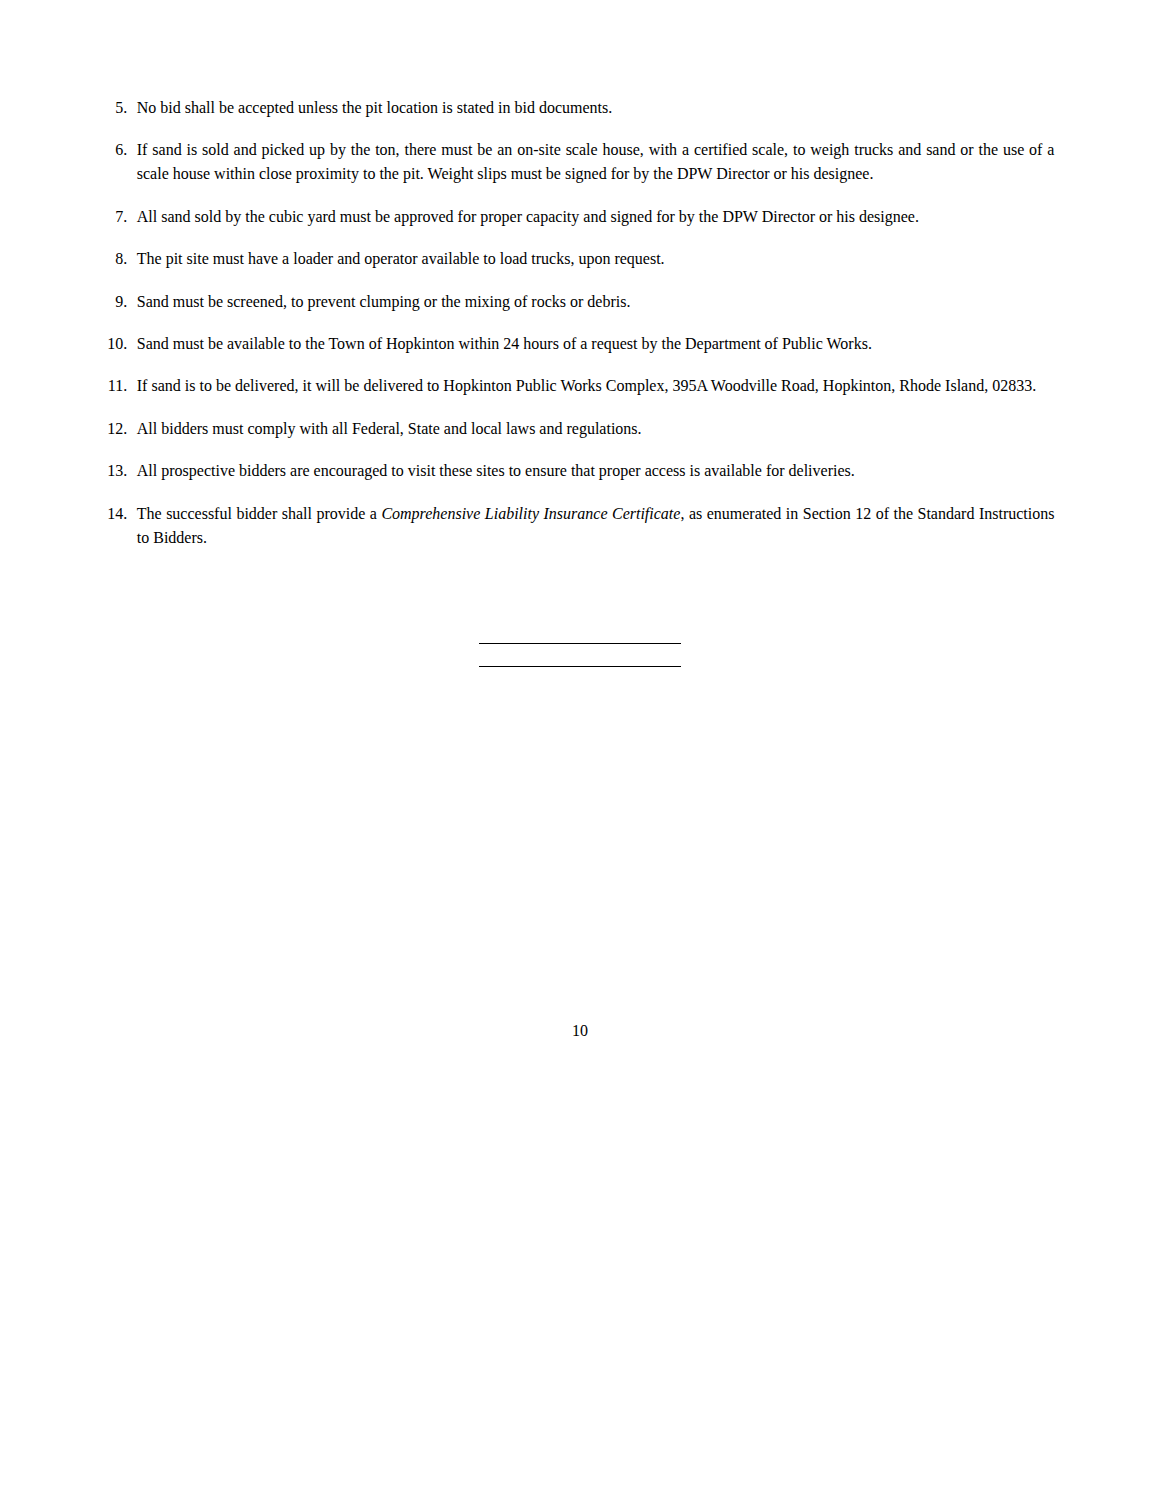No bid shall be accepted unless the pit location is stated in bid documents.
If sand is sold and picked up by the ton, there must be an on-site scale house, with a certified scale, to weigh trucks and sand or the use of a scale house within close proximity to the pit. Weight slips must be signed for by the DPW Director or his designee.
All sand sold by the cubic yard must be approved for proper capacity and signed for by the DPW Director or his designee.
The pit site must have a loader and operator available to load trucks, upon request.
Sand must be screened, to prevent clumping or the mixing of rocks or debris.
Sand must be available to the Town of Hopkinton within 24 hours of a request by the Department of Public Works.
If sand is to be delivered, it will be delivered to Hopkinton Public Works Complex, 395A Woodville Road, Hopkinton, Rhode Island, 02833.
All bidders must comply with all Federal, State and local laws and regulations.
All prospective bidders are encouraged to visit these sites to ensure that proper access is available for deliveries.
The successful bidder shall provide a Comprehensive Liability Insurance Certificate, as enumerated in Section 12 of the Standard Instructions to Bidders.
10